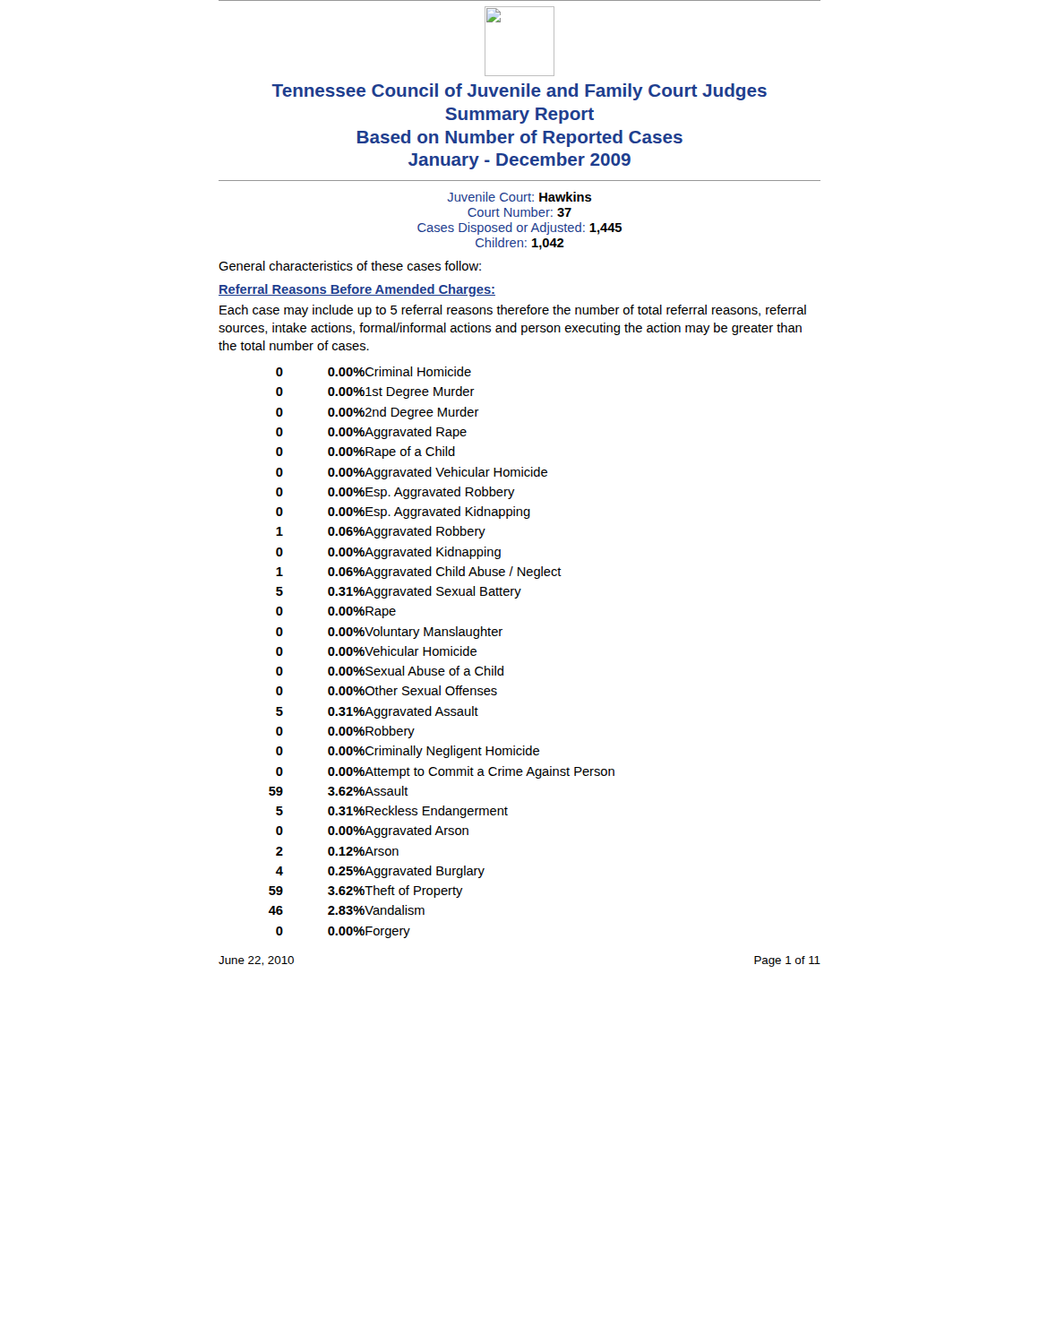Tennessee Council of Juvenile and Family Court Judges
Summary Report
Based on Number of Reported Cases
January - December 2009
Juvenile Court: Hawkins
Court Number: 37
Cases Disposed or Adjusted: 1,445
Children: 1,042
General characteristics of these cases follow:
Referral Reasons Before Amended Charges:
Each case may include up to 5 referral reasons therefore the number of total referral reasons, referral sources, intake actions, formal/informal actions and person executing the action may be greater than the total number of cases.
| 0 | 0.00% | Criminal Homicide |
| 0 | 0.00% | 1st Degree Murder |
| 0 | 0.00% | 2nd Degree Murder |
| 0 | 0.00% | Aggravated Rape |
| 0 | 0.00% | Rape of a Child |
| 0 | 0.00% | Aggravated Vehicular Homicide |
| 0 | 0.00% | Esp. Aggravated Robbery |
| 0 | 0.00% | Esp. Aggravated Kidnapping |
| 1 | 0.06% | Aggravated Robbery |
| 0 | 0.00% | Aggravated Kidnapping |
| 1 | 0.06% | Aggravated Child Abuse / Neglect |
| 5 | 0.31% | Aggravated Sexual Battery |
| 0 | 0.00% | Rape |
| 0 | 0.00% | Voluntary Manslaughter |
| 0 | 0.00% | Vehicular Homicide |
| 0 | 0.00% | Sexual Abuse of a Child |
| 0 | 0.00% | Other Sexual Offenses |
| 5 | 0.31% | Aggravated Assault |
| 0 | 0.00% | Robbery |
| 0 | 0.00% | Criminally Negligent Homicide |
| 0 | 0.00% | Attempt to Commit a Crime Against Person |
| 59 | 3.62% | Assault |
| 5 | 0.31% | Reckless Endangerment |
| 0 | 0.00% | Aggravated Arson |
| 2 | 0.12% | Arson |
| 4 | 0.25% | Aggravated Burglary |
| 59 | 3.62% | Theft of Property |
| 46 | 2.83% | Vandalism |
| 0 | 0.00% | Forgery |
June 22, 2010 Page 1 of 11